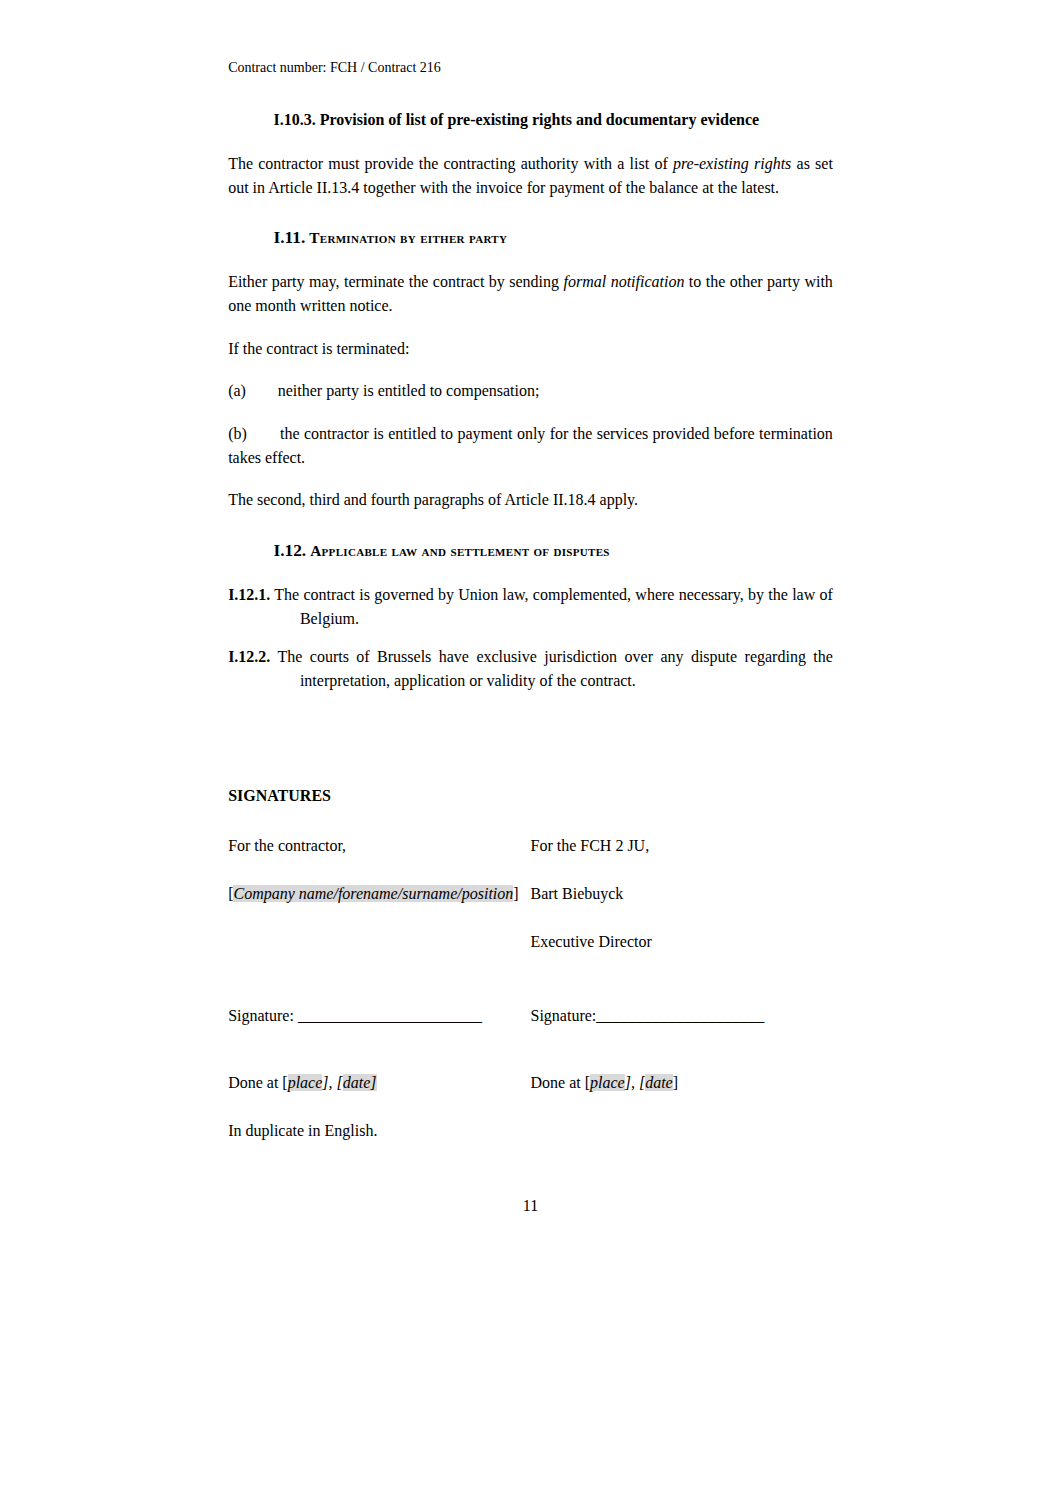Contract number: FCH / Contract 216
I.10.3. Provision of list of pre-existing rights and documentary evidence
The contractor must provide the contracting authority with a list of pre-existing rights as set out in Article II.13.4 together with the invoice for payment of the balance at the latest.
I.11. Termination by either party
Either party may, terminate the contract by sending formal notification to the other party with one month written notice.
If the contract is terminated:
(a) neither party is entitled to compensation;
(b) the contractor is entitled to payment only for the services provided before termination takes effect.
The second, third and fourth paragraphs of Article II.18.4 apply.
I.12. Applicable law and settlement of disputes
I.12.1. The contract is governed by Union law, complemented, where necessary, by the law of Belgium.
I.12.2. The courts of Brussels have exclusive jurisdiction over any dispute regarding the interpretation, application or validity of the contract.
SIGNATURES
| For the contractor, | For the FCH 2 JU, |
| [ Company name/forename/surname/position ] | Bart Biebuyck |
| | Executive Director |
| Signature: _______________________ | Signature: _____________________ |
| Done at [ place ], [ date] | Done at [ place ], [ date ] |
| In duplicate in English. | |
11